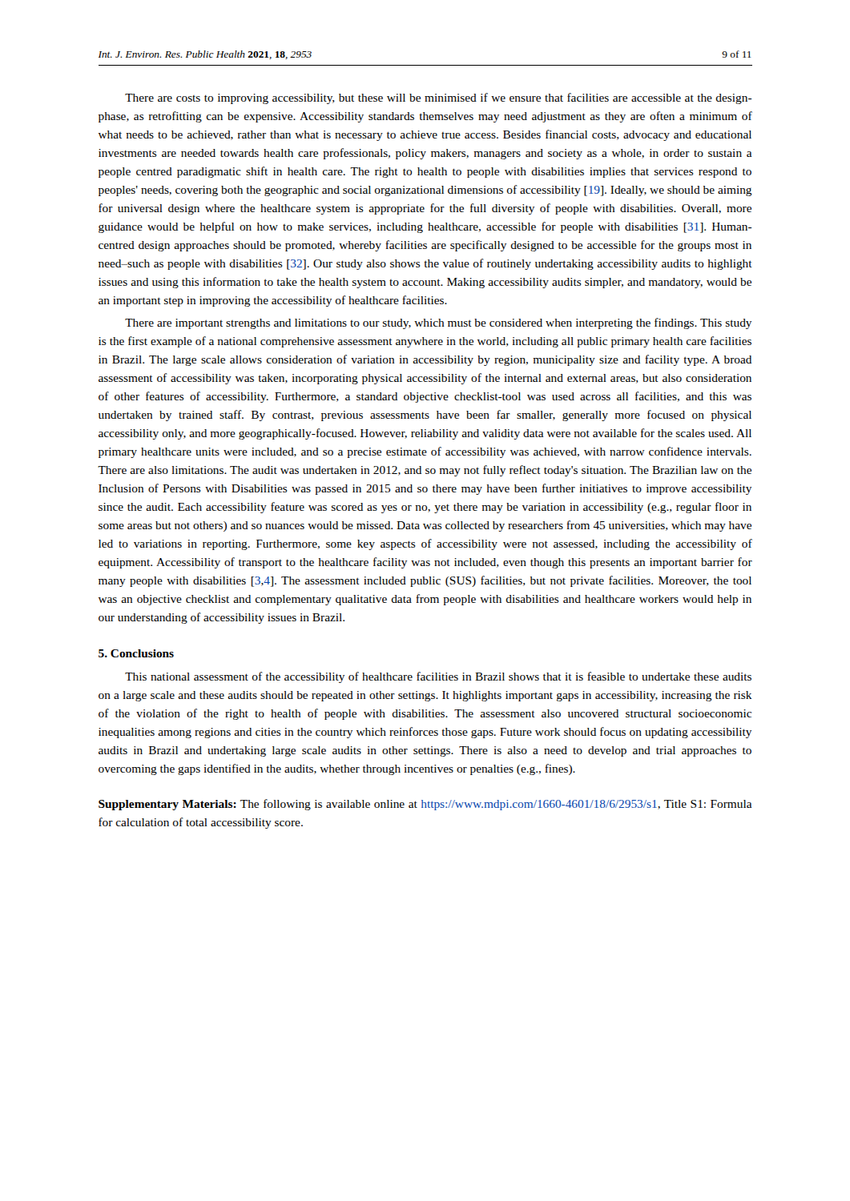Int. J. Environ. Res. Public Health 2021, 18, 2953 9 of 11
There are costs to improving accessibility, but these will be minimised if we ensure that facilities are accessible at the design-phase, as retrofitting can be expensive. Accessibility standards themselves may need adjustment as they are often a minimum of what needs to be achieved, rather than what is necessary to achieve true access. Besides financial costs, advocacy and educational investments are needed towards health care professionals, policy makers, managers and society as a whole, in order to sustain a people centred paradigmatic shift in health care. The right to health to people with disabilities implies that services respond to peoples' needs, covering both the geographic and social organizational dimensions of accessibility [19]. Ideally, we should be aiming for universal design where the healthcare system is appropriate for the full diversity of people with disabilities. Overall, more guidance would be helpful on how to make services, including healthcare, accessible for people with disabilities [31]. Human-centred design approaches should be promoted, whereby facilities are specifically designed to be accessible for the groups most in need–such as people with disabilities [32]. Our study also shows the value of routinely undertaking accessibility audits to highlight issues and using this information to take the health system to account. Making accessibility audits simpler, and mandatory, would be an important step in improving the accessibility of healthcare facilities.
There are important strengths and limitations to our study, which must be considered when interpreting the findings. This study is the first example of a national comprehensive assessment anywhere in the world, including all public primary health care facilities in Brazil. The large scale allows consideration of variation in accessibility by region, municipality size and facility type. A broad assessment of accessibility was taken, incorporating physical accessibility of the internal and external areas, but also consideration of other features of accessibility. Furthermore, a standard objective checklist-tool was used across all facilities, and this was undertaken by trained staff. By contrast, previous assessments have been far smaller, generally more focused on physical accessibility only, and more geographically-focused. However, reliability and validity data were not available for the scales used. All primary healthcare units were included, and so a precise estimate of accessibility was achieved, with narrow confidence intervals. There are also limitations. The audit was undertaken in 2012, and so may not fully reflect today's situation. The Brazilian law on the Inclusion of Persons with Disabilities was passed in 2015 and so there may have been further initiatives to improve accessibility since the audit. Each accessibility feature was scored as yes or no, yet there may be variation in accessibility (e.g., regular floor in some areas but not others) and so nuances would be missed. Data was collected by researchers from 45 universities, which may have led to variations in reporting. Furthermore, some key aspects of accessibility were not assessed, including the accessibility of equipment. Accessibility of transport to the healthcare facility was not included, even though this presents an important barrier for many people with disabilities [3,4]. The assessment included public (SUS) facilities, but not private facilities. Moreover, the tool was an objective checklist and complementary qualitative data from people with disabilities and healthcare workers would help in our understanding of accessibility issues in Brazil.
5. Conclusions
This national assessment of the accessibility of healthcare facilities in Brazil shows that it is feasible to undertake these audits on a large scale and these audits should be repeated in other settings. It highlights important gaps in accessibility, increasing the risk of the violation of the right to health of people with disabilities. The assessment also uncovered structural socioeconomic inequalities among regions and cities in the country which reinforces those gaps. Future work should focus on updating accessibility audits in Brazil and undertaking large scale audits in other settings. There is also a need to develop and trial approaches to overcoming the gaps identified in the audits, whether through incentives or penalties (e.g., fines).
Supplementary Materials: The following is available online at https://www.mdpi.com/1660-4601/18/6/2953/s1, Title S1: Formula for calculation of total accessibility score.